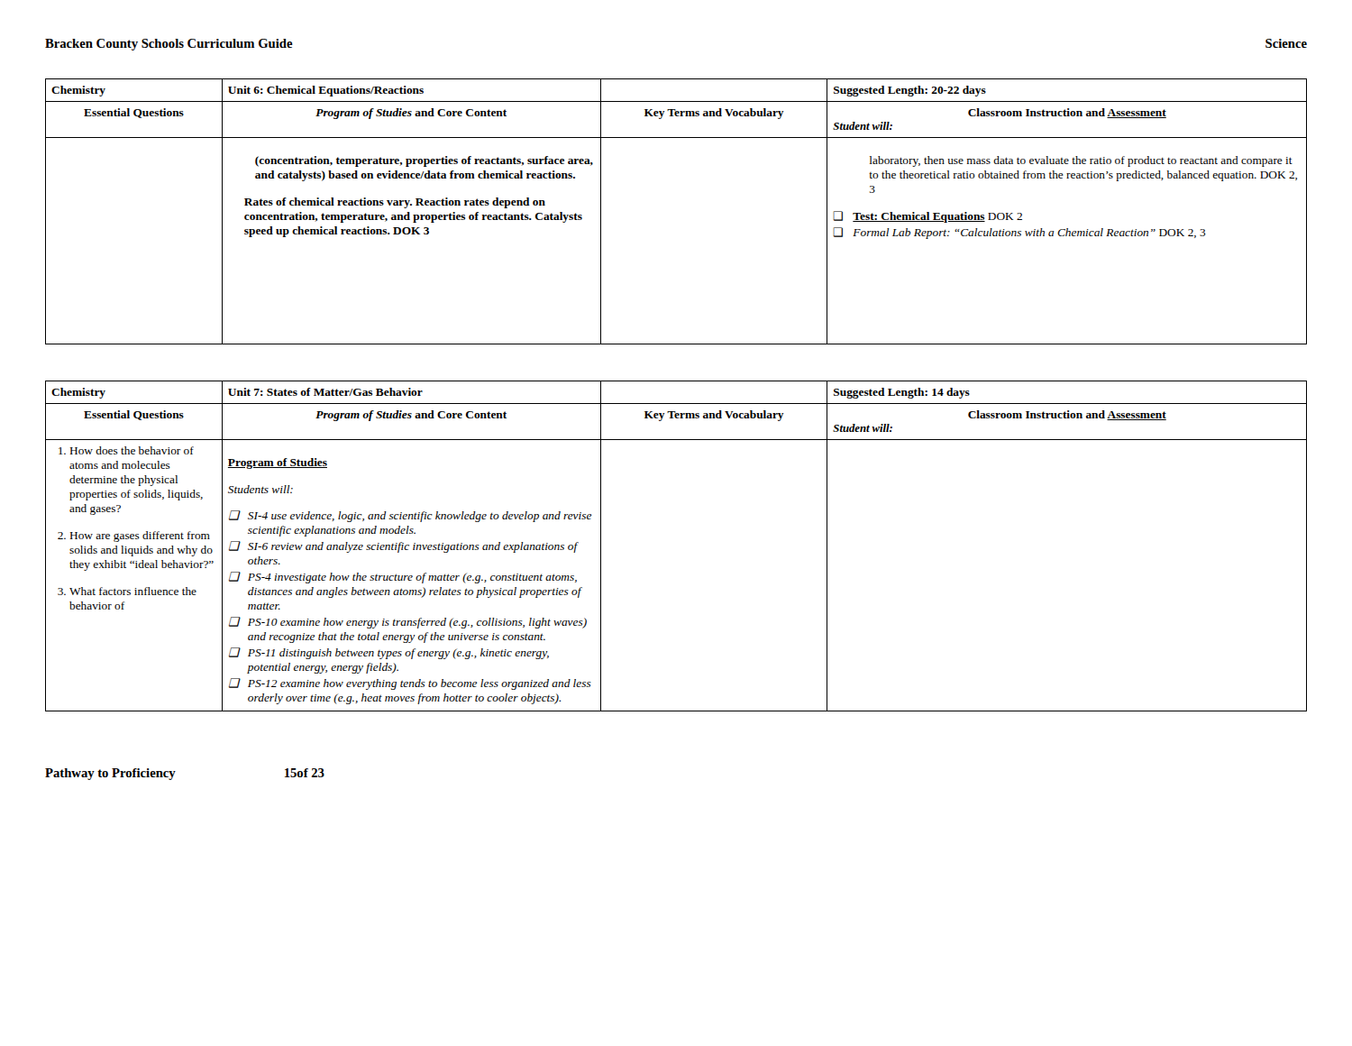Bracken County Schools Curriculum Guide Science
| Chemistry | Unit 6: Chemical Equations/Reactions | | Suggested Length: 20-22 days |
| Essential Questions | Program of Studies and Core Content | Key Terms and Vocabulary | Classroom Instruction and Assessment Student will: |
| | (concentration, temperature, properties of reactants, surface area, and catalysts) based on evidence/data from chemical reactions. Rates of chemical reactions vary. Reaction rates depend on concentration, temperature, and properties of reactants. Catalysts speed up chemical reactions. DOK 3 | | laboratory, then use mass data to evaluate the ratio of product to reactant and compare it to the theoretical ratio obtained from the reaction’s predicted, balanced equation. DOK 2, 3 Test: Chemical Equations DOK 2 Formal Lab Report: “Calculations with a Chemical Reaction” DOK 2, 3 |
| Chemistry | Unit 7: States of Matter/Gas Behavior | | Suggested Length: 14 days |
| Essential Questions | Program of Studies and Core Content | Key Terms and Vocabulary | Classroom Instruction and Assessment Student will: |
| How does the behavior of atoms and molecules determine the physical properties of solids, liquids, and gases? How are gases different from solids and liquids and why do they exhibit “ideal behavior?” What factors influence the behavior of | Program of Studies Students will: SI-4 use evidence, logic, and scientific knowledge to develop and revise scientific explanations and models. SI-6 review and analyze scientific investigations and explanations of others. PS-4 investigate how the structure of matter (e.g., constituent atoms, distances and angles between atoms) relates to physical properties of matter. PS-10 examine how energy is transferred (e.g., collisions, light waves) and recognize that the total energy of the universe is constant. PS-11 distinguish between types of energy (e.g., kinetic energy, potential energy, energy fields). PS-12 examine how everything tends to become less organized and less orderly over time (e.g., heat moves from hotter to cooler objects). | | |
Pathway to Proficiency 15of 23